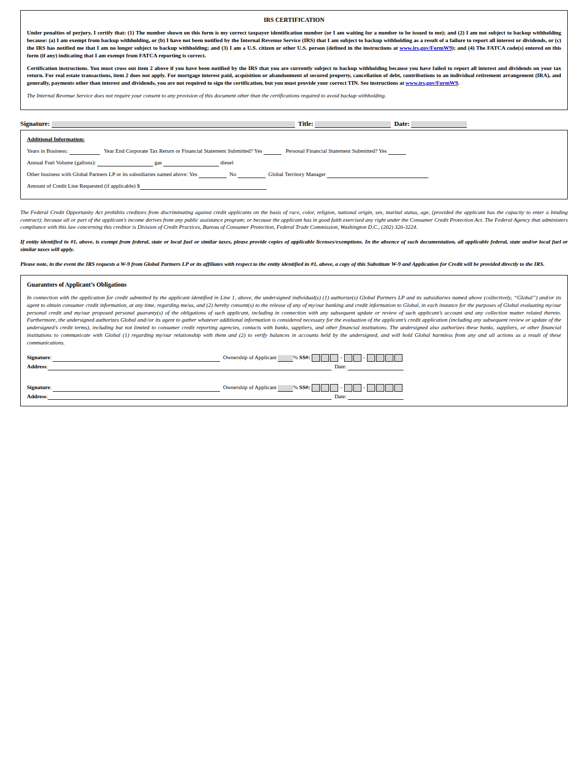IRS CERTIFICATION
Under penalties of perjury, I certify that: (1) The number shown on this form is my correct taxpayer identification number (or I am waiting for a number to be issued to me); and (2) I am not subject to backup withholding because: (a) I am exempt from backup withholding, or (b) I have not been notified by the Internal Revenue Service (IRS) that I am subject to backup withholding as a result of a failure to report all interest or dividends, or (c) the IRS has notified me that I am no longer subject to backup withholding; and (3) I am a U.S. citizen or other U.S. person (defined in the instructions at www.irs.gov/FormW9); and (4) The FATCA code(s) entered on this form (if any) indicating that I am exempt from FATCA reporting is correct.
Certification instructions. You must cross out item 2 above if you have been notified by the IRS that you are currently subject to backup withholding because you have failed to report all interest and dividends on your tax return. For real estate transactions, item 2 does not apply. For mortgage interest paid, acquisition or abandonment of secured property, cancellation of debt, contributions to an individual retirement arrangement (IRA), and generally, payments other than interest and dividends, you are not required to sign the certification, but you must provide your correct TIN. See instructions at www.irs.gov/FormW9.
The Internal Revenue Service does not require your consent to any provision of this document other than the certifications required to avoid backup withholding.
Signature: Title: Date:
Additional Information:
Years in Business: Year End Corporate Tax Return or Financial Statement Submitted? Yes Personal Financial Statement Submitted? Yes
Annual Fuel Volume (gallons): gas diesel
Other business with Global Partners LP or its subsidiaries named above: Yes No Global Territory Manager
Amount of Credit Line Requested (if applicable) $
The Federal Credit Opportunity Act prohibits creditors from discriminating against credit applicants on the basis of race, color, religion, national origin, sex, marital status, age, (provided the applicant has the capacity to enter a binding contract); because all or part of the applicant’s income derives from any public assistance program; or because the applicant has in good faith exercised any right under the Consumer Credit Protection Act. The Federal Agency that administers compliance with this law concerning this creditor is Division of Credit Practices, Bureau of Consumer Protection, Federal Trade Commission, Washington D.C., (202) 326-3224.
If entity identified in #1, above, is exempt from federal, state or local fuel or similar taxes, please provide copies of applicable licenses/exemptions. In the absence of such documentation, all applicable federal, state and/or local fuel or similar taxes will apply.
Please note, in the event the IRS requests a W-9 from Global Partners LP or its affiliates with respect to the entity identified in #1, above, a copy of this Substitute W-9 and Application for Credit will be provided directly to the IRS.
Guarantors of Applicant’s Obligations
In connection with the application for credit submitted by the applicant identified in Line 1, above, the undersigned individual(s) (1) authorize(s) Global Partners LP and its subsidiaries named above (collectively, “Global”) and/or its agent to obtain consumer credit information, at any time, regarding me/us, and (2) hereby consent(s) to the release of any of my/our banking and credit information to Global, in each instance for the purposes of Global evaluating my/our personal credit and my/our proposed personal guaranty(s) of the obligations of such applicant, including in connection with any subsequent update or review of such applicant’s account and any collection matter related thereto. Furthermore, the undersigned authorizes Global and//or its agent to gather whatever additional information is considered necessary for the evaluation of the applicant’s credit application (including any subsequent review or update of the undersigned’s credit terms), including but not limited to consumer credit reporting agencies, contacts with banks, suppliers, and other financial institutions. The undersigned also authorizes these banks, suppliers, or other financial institutions to communicate with Global (1) regarding my/our relationship with them and (2) to verify balances in accounts held by the undersigned, and will hold Global harmless from any and all actions as a result of these communications.
Signature: Ownership of Applicant % SS#: - -
Address: Date:
Signature: Ownership of Applicant % SS#: - -
Address: Date: